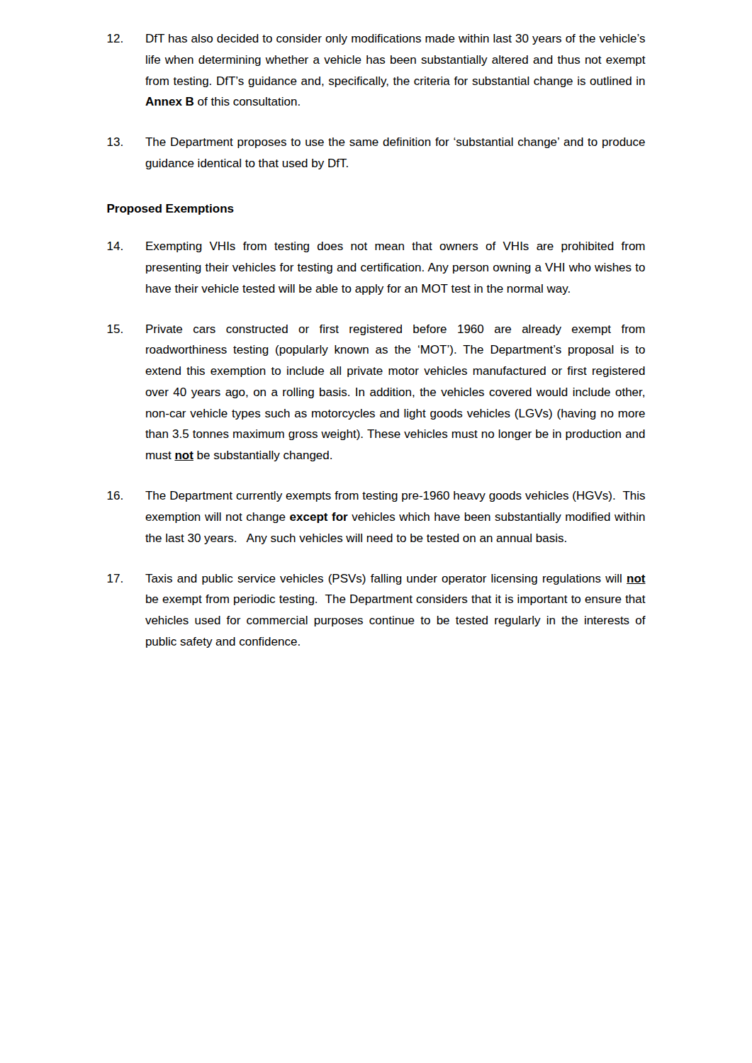12. DfT has also decided to consider only modifications made within last 30 years of the vehicle’s life when determining whether a vehicle has been substantially altered and thus not exempt from testing. DfT’s guidance and, specifically, the criteria for substantial change is outlined in Annex B of this consultation.
13. The Department proposes to use the same definition for ‘substantial change’ and to produce guidance identical to that used by DfT.
Proposed Exemptions
14. Exempting VHIs from testing does not mean that owners of VHIs are prohibited from presenting their vehicles for testing and certification. Any person owning a VHI who wishes to have their vehicle tested will be able to apply for an MOT test in the normal way.
15. Private cars constructed or first registered before 1960 are already exempt from roadworthiness testing (popularly known as the ‘MOT’). The Department’s proposal is to extend this exemption to include all private motor vehicles manufactured or first registered over 40 years ago, on a rolling basis. In addition, the vehicles covered would include other, non-car vehicle types such as motorcycles and light goods vehicles (LGVs) (having no more than 3.5 tonnes maximum gross weight). These vehicles must no longer be in production and must not be substantially changed.
16. The Department currently exempts from testing pre-1960 heavy goods vehicles (HGVs). This exemption will not change except for vehicles which have been substantially modified within the last 30 years. Any such vehicles will need to be tested on an annual basis.
17. Taxis and public service vehicles (PSVs) falling under operator licensing regulations will not be exempt from periodic testing. The Department considers that it is important to ensure that vehicles used for commercial purposes continue to be tested regularly in the interests of public safety and confidence.